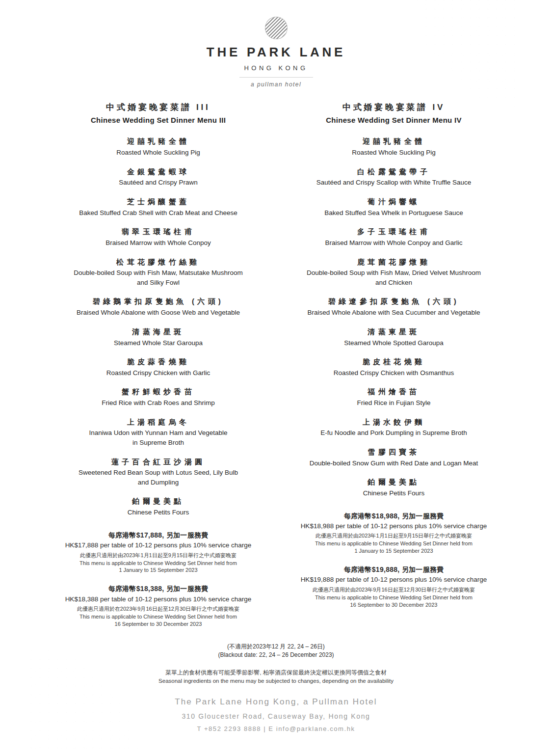The Park Lane
Hong Kong
a pullman hotel
中式婚宴晚宴菜譜 III Chinese Wedding Set Dinner Menu III
迎囍乳豬全體 Roasted Whole Suckling Pig
金銀鴛鴦蝦球 Sautéed and Crispy Prawn
芝士焗釀蟹蓋 Baked Stuffed Crab Shell with Crab Meat and Cheese
翡翠玉環瑤柱甫 Braised Marrow with Whole Conpoy
松茸花膠燉竹絲雞 Double-boiled Soup with Fish Maw, Matsutake Mushroom
and Silky Fowl
碧綠鵝掌扣原隻鮑魚 (六頭) Braised Whole Abalone with Goose Web and Vegetable
清蒸海星斑 Steamed Whole Star Garoupa
脆皮蒜香燒雞 Roasted Crispy Chicken with Garlic
蟹籽鮮蝦炒香苗 Fried Rice with Crab Roes and Shrimp
上湯稻庭烏冬 Inaniwa Udon with Yunnan Ham and Vegetable
in Supreme Broth
蓮子百合紅豆沙湯圓 Sweetened Red Bean Soup with Lotus Seed, Lily Bulb
and Dumpling
鉑爾曼美點 Chinese Petits Fours
每席港幣$17,888, 另加一服務費 HK$17,888 per table of 10-12 persons plus 10% service charge 此優惠只適用於由2023年1月1日起至9月15日舉行之中式婚宴晚宴 This menu is applicable to Chinese Wedding Set Dinner held from
1 January to 15 September 2023
每席港幣$18,388, 另加一服務費 HK$18,388 per table of 10-12 persons plus 10% service charge 此優惠只適用於在2023年9月16日起至12月30日舉行之中式婚宴晚宴 This menu is applicable to Chinese Wedding Set Dinner held from
16 September to 30 December 2023
中式婚宴晚宴菜譜 IV Chinese Wedding Set Dinner Menu IV
迎囍乳豬全體 Roasted Whole Suckling Pig
白松露鴛鴦帶子 Sautéed and Crispy Scallop with White Truffle Sauce
葡汁焗響螺 Baked Stuffed Sea Whelk in Portuguese Sauce
多子玉環瑤柱甫 Braised Marrow with Whole Conpoy and Garlic
鹿茸菌花膠燉雞 Double-boiled Soup with Fish Maw, Dried Velvet Mushroom
and Chicken
碧綠遼參扣原隻鮑魚 (六頭) Braised Whole Abalone with Sea Cucumber and Vegetable
清蒸東星斑 Steamed Whole Spotted Garoupa
脆皮桂花燒雞 Roasted Crispy Chicken with Osmanthus
福州燴香苗 Fried Rice in Fujian Style
上湯水餃伊麵 E-fu Noodle and Pork Dumpling in Supreme Broth
雪膠四寶茶 Double-boiled Snow Gum with Red Date and Logan Meat
鉑爾曼美點 Chinese Petits Fours
每席港幣$18,988, 另加一服務費 HK$18,988 per table of 10-12 persons plus 10% service charge 此優惠只適用於由2023年1月1日起至9月15日舉行之中式婚宴晚宴 This menu is applicable to Chinese Wedding Set Dinner held from
1 January to 15 September 2023
每席港幣$19,888, 另加一服務費 HK$19,888 per table of 10-12 persons plus 10% service charge 此優惠只適用於由2023年9月16日起至12月30日舉行之中式婚宴晚宴 This menu is applicable to Chinese Wedding Set Dinner held from
16 September to 30 December 2023
(不適用於2023年12 月 22, 24 – 26日) (Blackout date: 22, 24 – 26 December 2023)
菜單上的食材供應有可能受季節影響, 柏寧酒店保留最終決定權以更換同等價值之食材
Seasonal ingredients on the menu may be subjected to changes, depending on the availability
The Park Lane Hong Kong, a Pullman Hotel
310 Gloucester Road, Causeway Bay, Hong Kong
T +852 2293 8888 | E info@parklane.com.hk